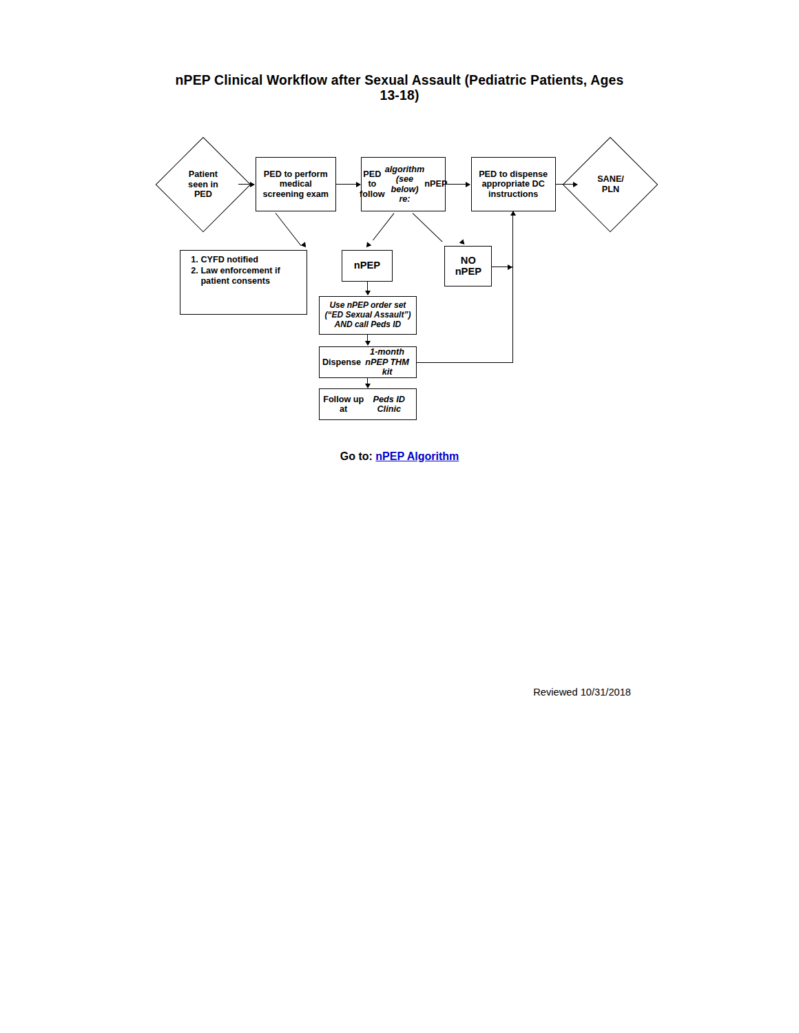nPEP Clinical Workflow after Sexual Assault (Pediatric Patients, Ages 13-18)
Patient
seen in
PED
PED to perform
medical
screening exam
PED to follow
algorithm (see
below) re: nPEP
PED to dispense
appropriate DC
instructions
SANE/
PLN
CYFD notified
Law enforcement if patient consents
nPEP
NO
nPEP
Use nPEP order set
(“ED Sexual Assault”)
AND call Peds ID
Dispense 1-month
nPEP THM kit
Follow up at
Peds ID Clinic
Go to: nPEP Algorithm
Reviewed 10/31/2018